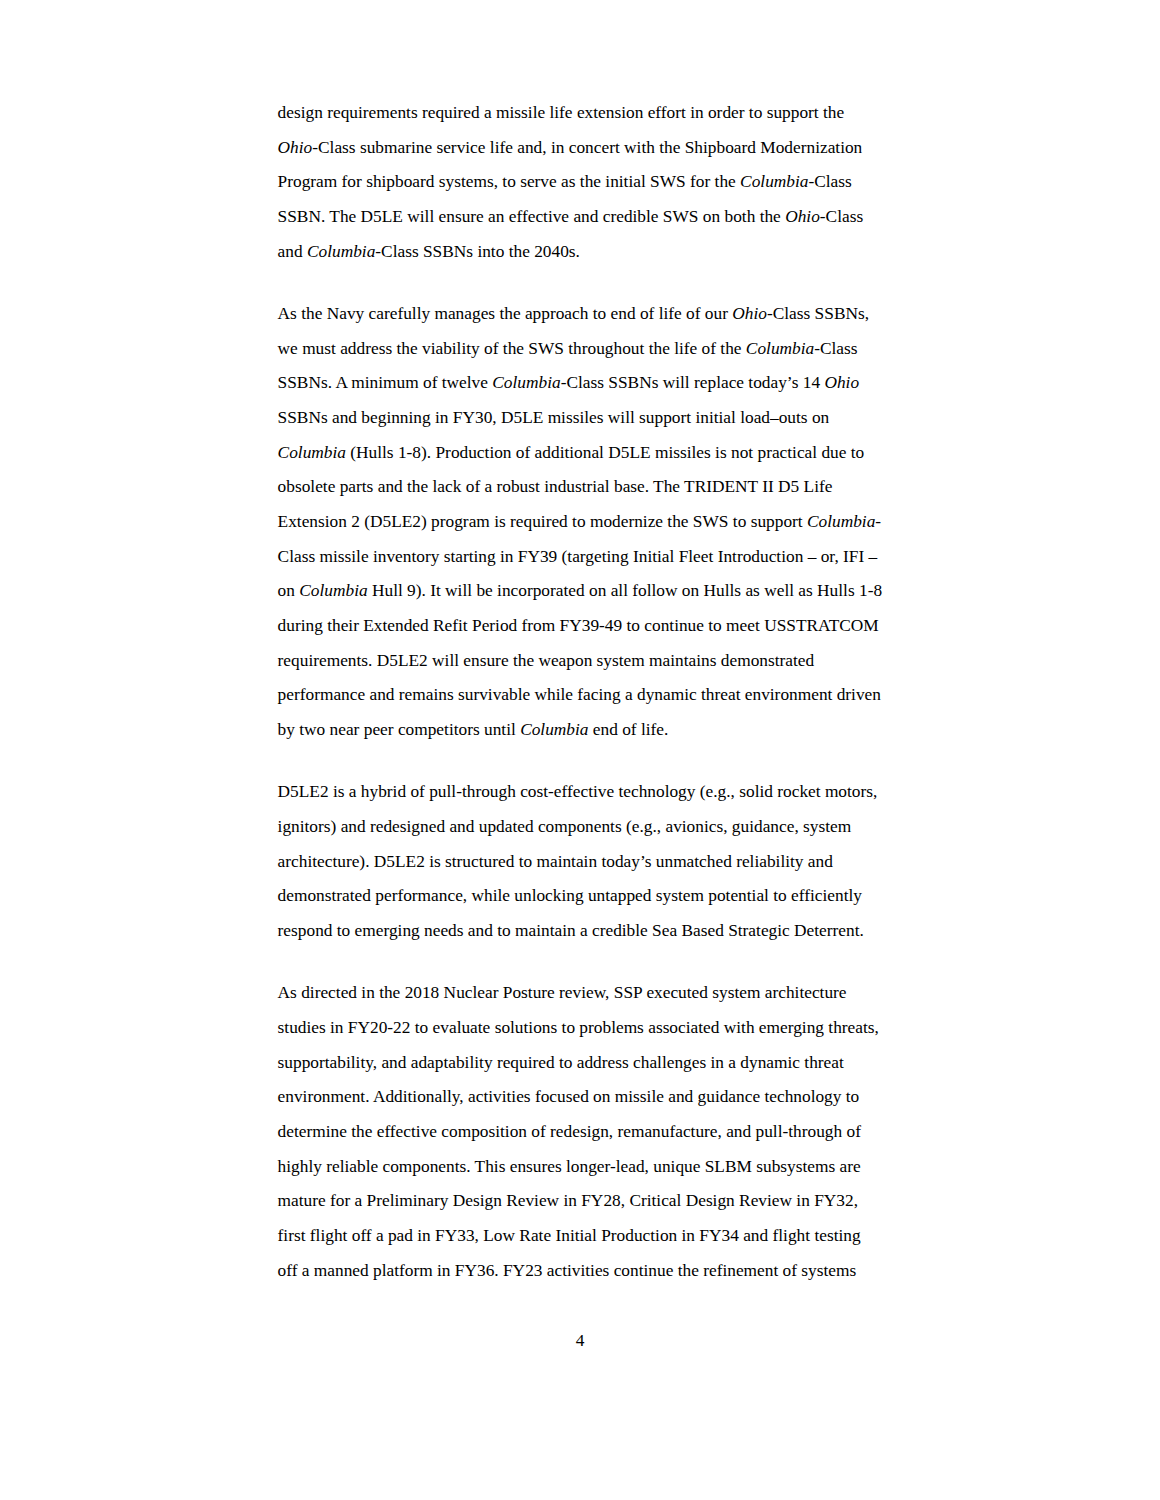design requirements required a missile life extension effort in order to support the Ohio-Class submarine service life and, in concert with the Shipboard Modernization Program for shipboard systems, to serve as the initial SWS for the Columbia-Class SSBN. The D5LE will ensure an effective and credible SWS on both the Ohio-Class and Columbia-Class SSBNs into the 2040s.
As the Navy carefully manages the approach to end of life of our Ohio-Class SSBNs, we must address the viability of the SWS throughout the life of the Columbia-Class SSBNs. A minimum of twelve Columbia-Class SSBNs will replace today’s 14 Ohio SSBNs and beginning in FY30, D5LE missiles will support initial load–outs on Columbia (Hulls 1-8). Production of additional D5LE missiles is not practical due to obsolete parts and the lack of a robust industrial base. The TRIDENT II D5 Life Extension 2 (D5LE2) program is required to modernize the SWS to support Columbia-Class missile inventory starting in FY39 (targeting Initial Fleet Introduction – or, IFI – on Columbia Hull 9). It will be incorporated on all follow on Hulls as well as Hulls 1-8 during their Extended Refit Period from FY39-49 to continue to meet USSTRATCOM requirements. D5LE2 will ensure the weapon system maintains demonstrated performance and remains survivable while facing a dynamic threat environment driven by two near peer competitors until Columbia end of life.
D5LE2 is a hybrid of pull-through cost-effective technology (e.g., solid rocket motors, ignitors) and redesigned and updated components (e.g., avionics, guidance, system architecture). D5LE2 is structured to maintain today’s unmatched reliability and demonstrated performance, while unlocking untapped system potential to efficiently respond to emerging needs and to maintain a credible Sea Based Strategic Deterrent.
As directed in the 2018 Nuclear Posture review, SSP executed system architecture studies in FY20-22 to evaluate solutions to problems associated with emerging threats, supportability, and adaptability required to address challenges in a dynamic threat environment. Additionally, activities focused on missile and guidance technology to determine the effective composition of redesign, remanufacture, and pull-through of highly reliable components. This ensures longer-lead, unique SLBM subsystems are mature for a Preliminary Design Review in FY28, Critical Design Review in FY32, first flight off a pad in FY33, Low Rate Initial Production in FY34 and flight testing off a manned platform in FY36. FY23 activities continue the refinement of systems
4